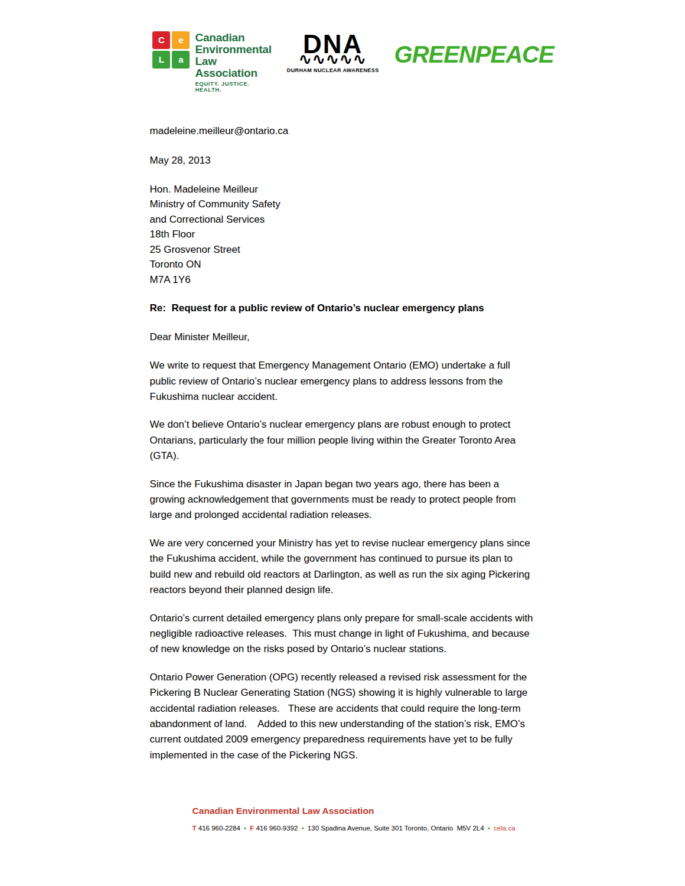C
e
L
a
Canadian
Environmental Law
Association
EQUITY. JUSTICE. HEALTH.
DNA
∿∿∿∿∿
DURHAM NUCLEAR AWARENESS
Greenpeace
madeleine.meilleur@ontario.ca
May 28, 2013
Hon. Madeleine Meilleur
Ministry of Community Safety
and Correctional Services
18th Floor
25 Grosvenor Street
Toronto ON
M7A 1Y6
Re: Request for a public review of Ontario’s nuclear emergency plans
Dear Minister Meilleur,
We write to request that Emergency Management Ontario (EMO) undertake a full public review of Ontario’s nuclear emergency plans to address lessons from the Fukushima nuclear accident.
We don’t believe Ontario’s nuclear emergency plans are robust enough to protect Ontarians, particularly the four million people living within the Greater Toronto Area (GTA).
Since the Fukushima disaster in Japan began two years ago, there has been a growing acknowledgement that governments must be ready to protect people from large and prolonged accidental radiation releases.
We are very concerned your Ministry has yet to revise nuclear emergency plans since the Fukushima accident, while the government has continued to pursue its plan to build new and rebuild old reactors at Darlington, as well as run the six aging Pickering reactors beyond their planned design life.
Ontario’s current detailed emergency plans only prepare for small-scale accidents with negligible radioactive releases. This must change in light of Fukushima, and because of new knowledge on the risks posed by Ontario’s nuclear stations.
Ontario Power Generation (OPG) recently released a revised risk assessment for the Pickering B Nuclear Generating Station (NGS) showing it is highly vulnerable to large accidental radiation releases. These are accidents that could require the long-term abandonment of land. Added to this new understanding of the station’s risk, EMO’s current outdated 2009 emergency preparedness requirements have yet to be fully implemented in the case of the Pickering NGS.
Canadian Environmental Law Association
T 416 960-2284 • F 416 960-9392 • 130 Spadina Avenue, Suite 301 Toronto, Ontario M5V 2L4 • cela.ca